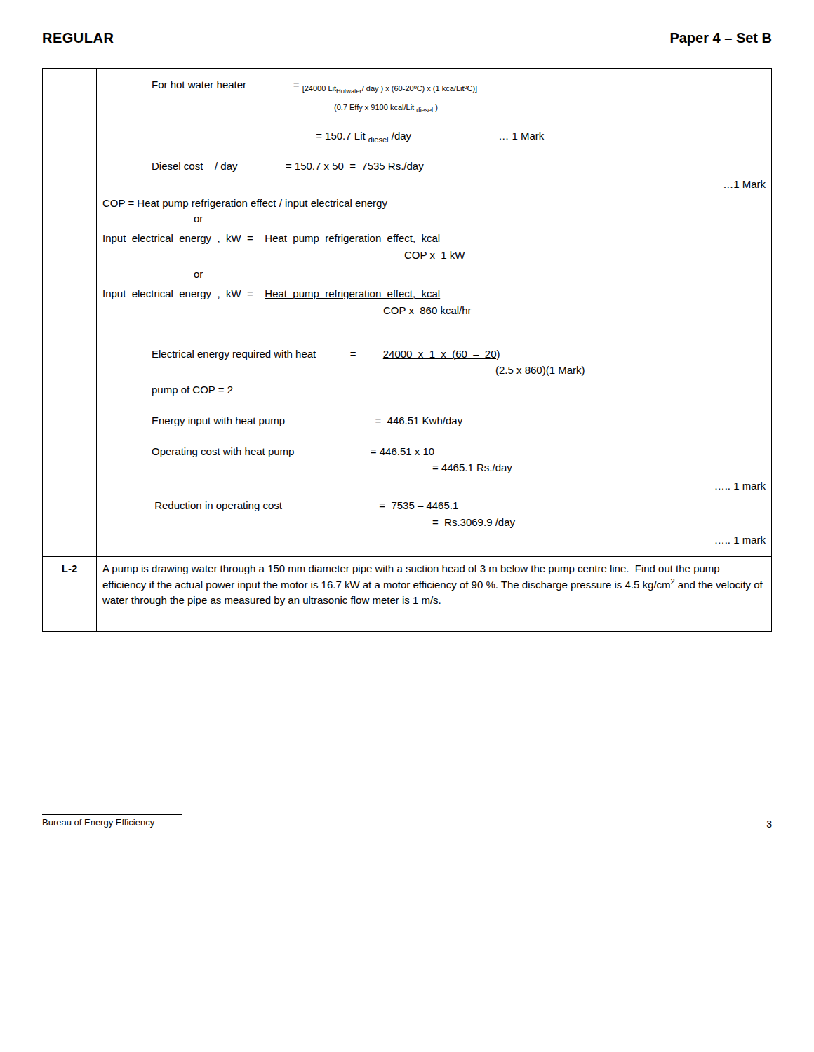REGULAR
Paper 4 – Set B
| | For hot water heater = [24000 Lit Hotwater / day ) x (60-20ºC) x (1 kca/LitºC)] (0.7 Effy x 9100 kcal/Lit diesel ) = 150.7 Lit diesel /day … 1 Mark Diesel cost / day = 150.7 x 50 = 7535 Rs./day …1 Mark COP = Heat pump refrigeration effect / input electrical energy or Input electrical energy , kW = Heat pump refrigeration effect, kcal COP x 1 kW or Input electrical energy , kW = Heat pump refrigeration effect, kcal COP x 860 kcal/hr Electrical energy required with heat = 24000 x 1 x (60 – 20) (2.5 x 860)(1 Mark) pump of COP = 2 Energy input with heat pump = 446.51 Kwh/day Operating cost with heat pump = 446.51 x 10 = 4465.1 Rs./day ….. 1 mark Reduction in operating cost = 7535 – 4465.1 = Rs.3069.9 /day ….. 1 mark |
| L-2 | A pump is drawing water through a 150 mm diameter pipe with a suction head of 3 m below the pump centre line. Find out the pump efficiency if the actual power input the motor is 16.7 kW at a motor efficiency of 90 %. The discharge pressure is 4.5 kg/cm 2 and the velocity of water through the pipe as measured by an ultrasonic flow meter is 1 m/s. |
Bureau of Energy Efficiency
3